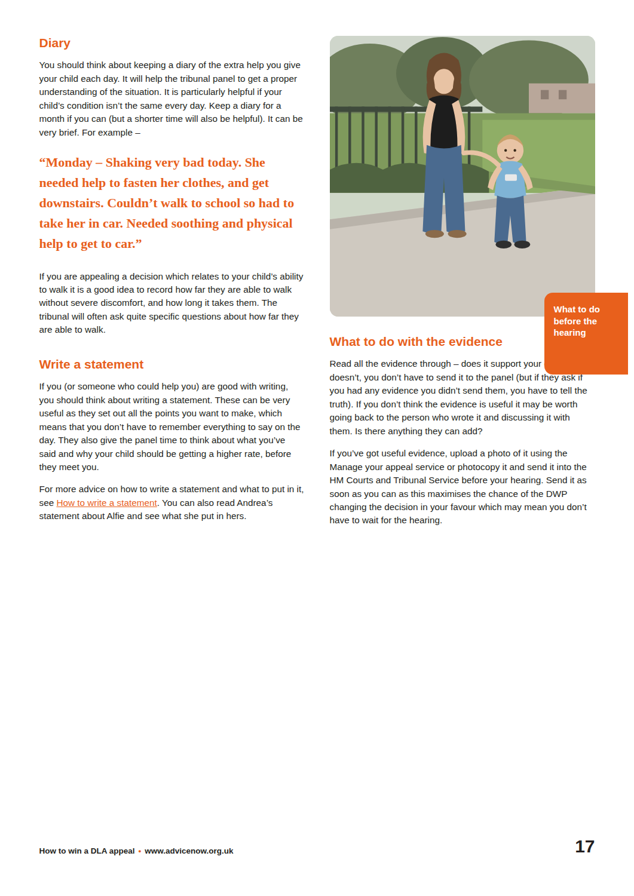Diary
You should think about keeping a diary of the extra help you give your child each day. It will help the tribunal panel to get a proper understanding of the situation. It is particularly helpful if your child’s condition isn’t the same every day. Keep a diary for a month if you can (but a shorter time will also be helpful). It can be very brief. For example –
“Monday – Shaking very bad today. She needed help to fasten her clothes, and get downstairs. Couldn’t walk to school so had to take her in car. Needed soothing and physical help to get to car.”
If you are appealing a decision which relates to your child’s ability to walk it is a good idea to record how far they are able to walk without severe discomfort, and how long it takes them. The tribunal will often ask quite specific questions about how far they are able to walk.
Write a statement
If you (or someone who could help you) are good with writing, you should think about writing a statement. These can be very useful as they set out all the points you want to make, which means that you don’t have to remember everything to say on the day. They also give the panel time to think about what you’ve said and why your child should be getting a higher rate, before they meet you.
For more advice on how to write a statement and what to put in it, see How to write a statement. You can also read Andrea’s statement about Alfie and see what she put in hers.
What to do with the evidence
Read all the evidence through – does it support your case? If it doesn’t, you don’t have to send it to the panel (but if they ask if you had any evidence you didn’t send them, you have to tell the truth). If you don’t think the evidence is useful it may be worth going back to the person who wrote it and discussing it with them. Is there anything they can add?
If you’ve got useful evidence, upload a photo of it using the Manage your appeal service or photocopy it and send it into the HM Courts and Tribunal Service before your hearing. Send it as soon as you can as this maximises the chance of the DWP changing the decision in your favour which may mean you don’t have to wait for the hearing.
What to do before the hearing
How to win a DLA appeal•www.advicenow.org.uk
17